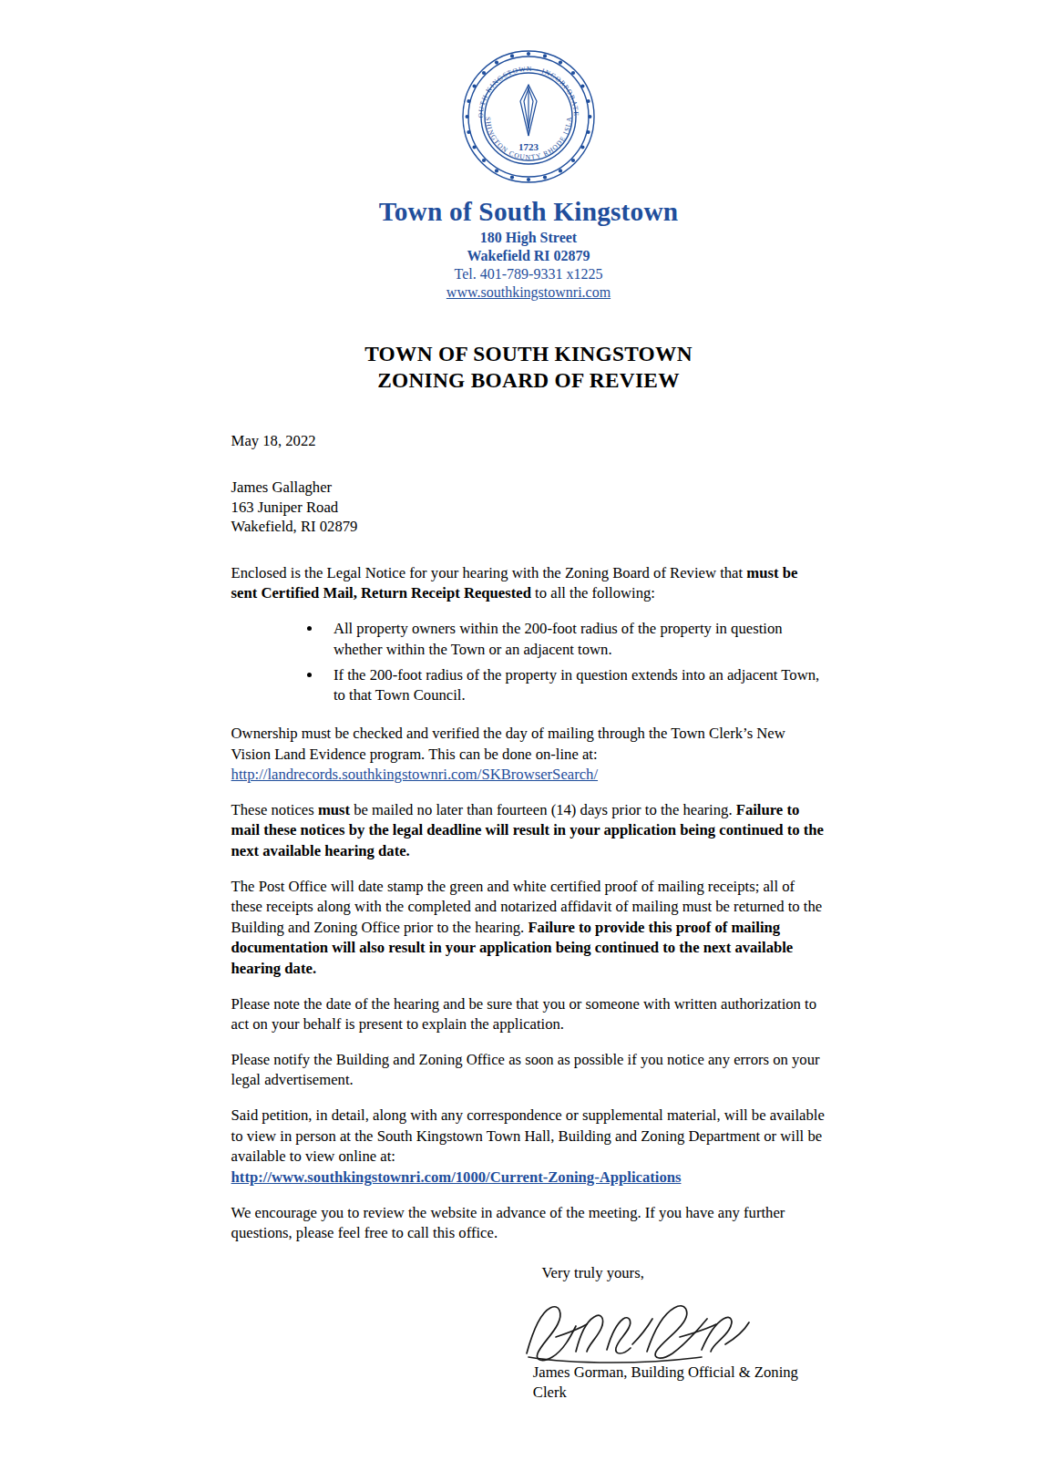SOUTH KINGSTOWN · INCORPORATED WASHINGTON COUNTY RHODE ISLAND 1723
Town of South Kingstown
180 High Street
Wakefield RI 02879
Tel. 401-789-9331 x1225
www.southkingstownri.com
TOWN OF SOUTH KINGSTOWN
ZONING BOARD OF REVIEW
May 18, 2022
James Gallagher
163 Juniper Road
Wakefield, RI 02879
Enclosed is the Legal Notice for your hearing with the Zoning Board of Review that must be sent Certified Mail, Return Receipt Requested to all the following:
All property owners within the 200-foot radius of the property in question whether within the Town or an adjacent town.
If the 200-foot radius of the property in question extends into an adjacent Town, to that Town Council.
Ownership must be checked and verified the day of mailing through the Town Clerk’s New Vision Land Evidence program. This can be done on-line at: http://landrecords.southkingstownri.com/SKBrowserSearch/
These notices must be mailed no later than fourteen (14) days prior to the hearing. Failure to mail these notices by the legal deadline will result in your application being continued to the next available hearing date.
The Post Office will date stamp the green and white certified proof of mailing receipts; all of these receipts along with the completed and notarized affidavit of mailing must be returned to the Building and Zoning Office prior to the hearing. Failure to provide this proof of mailing documentation will also result in your application being continued to the next available hearing date.
Please note the date of the hearing and be sure that you or someone with written authorization to act on your behalf is present to explain the application.
Please notify the Building and Zoning Office as soon as possible if you notice any errors on your legal advertisement.
Said petition, in detail, along with any correspondence or supplemental material, will be available to view in person at the South Kingstown Town Hall, Building and Zoning Department or will be available to view online at:
http://www.southkingstownri.com/1000/Current-Zoning-Applications
We encourage you to review the website in advance of the meeting. If you have any further questions, please feel free to call this office.
Very truly yours,
James Gorman, Building Official & Zoning Clerk